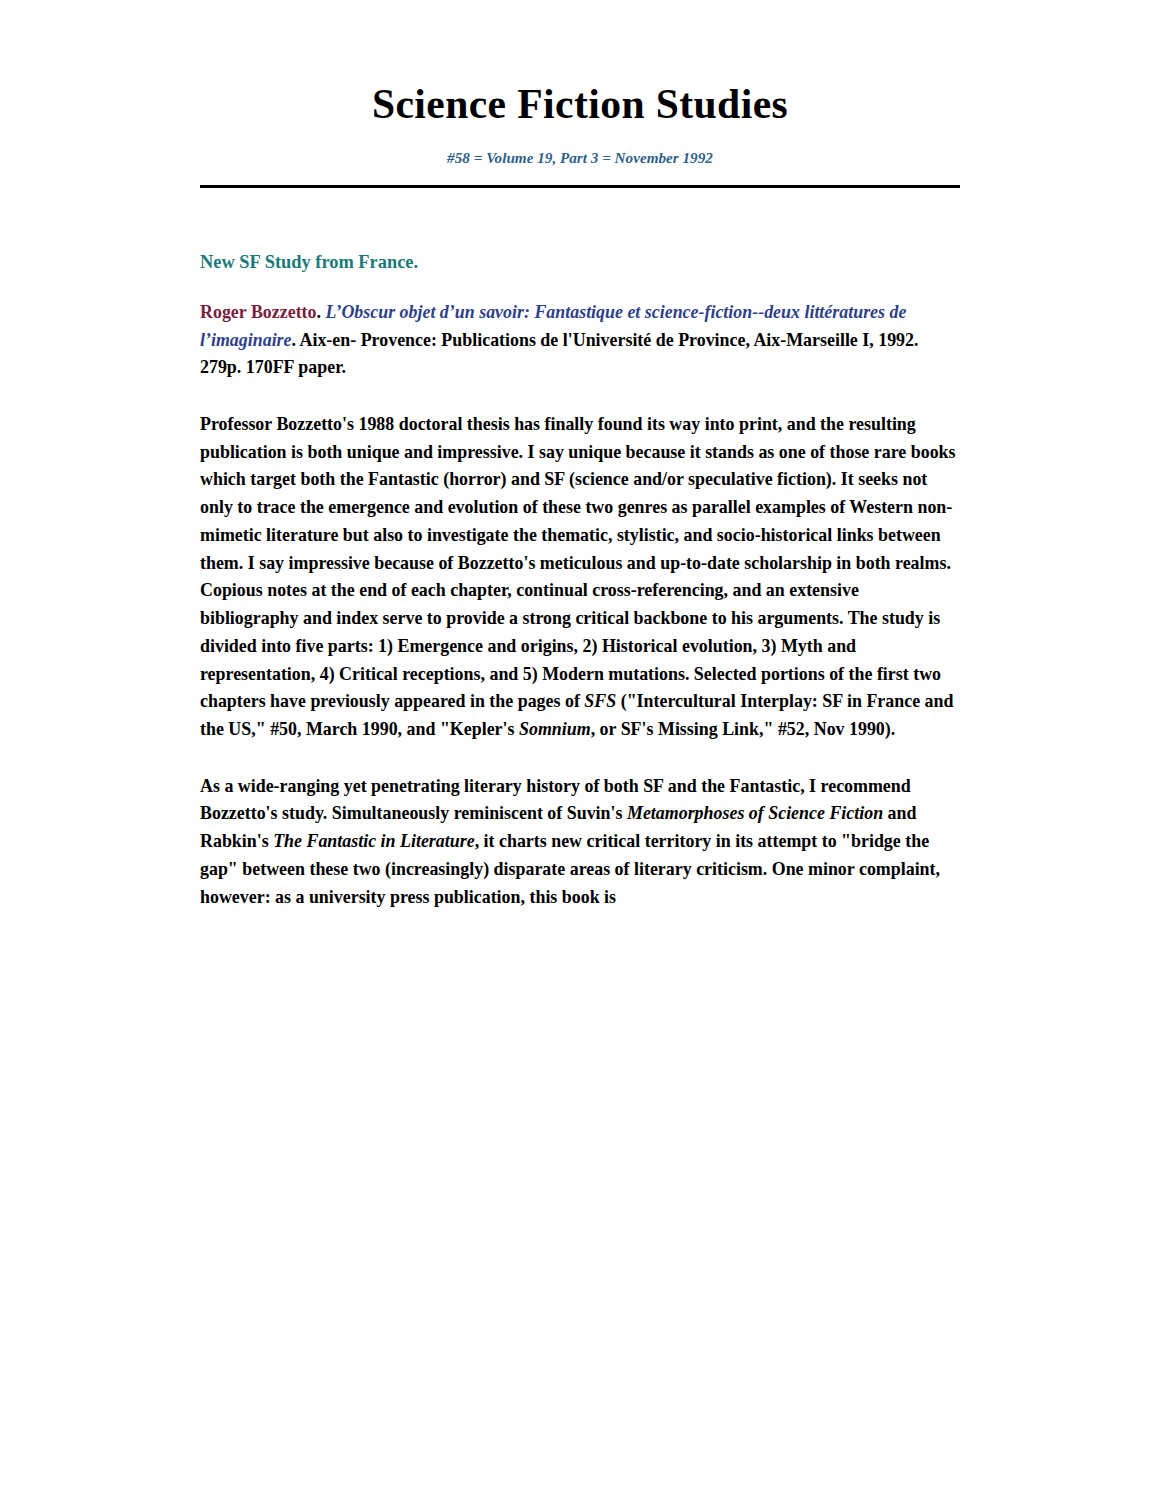Science Fiction Studies
#58 = Volume 19, Part 3 = November 1992
New SF Study from France.
Roger Bozzetto. L’Obscur objet d’un savoir: Fantastique et science-fiction--deux littératures de l’imaginaire. Aix-en- Provence: Publications de l'Université de Province, Aix-Marseille I, 1992. 279p. 170FF paper.
Professor Bozzetto's 1988 doctoral thesis has finally found its way into print, and the resulting publication is both unique and impressive. I say unique because it stands as one of those rare books which target both the Fantastic (horror) and SF (science and/or speculative fiction). It seeks not only to trace the emergence and evolution of these two genres as parallel examples of Western non-mimetic literature but also to investigate the thematic, stylistic, and socio-historical links between them. I say impressive because of Bozzetto's meticulous and up-to-date scholarship in both realms. Copious notes at the end of each chapter, continual cross-referencing, and an extensive bibliography and index serve to provide a strong critical backbone to his arguments. The study is divided into five parts: 1) Emergence and origins, 2) Historical evolution, 3) Myth and representation, 4) Critical receptions, and 5) Modern mutations. Selected portions of the first two chapters have previously appeared in the pages of SFS ("Intercultural Interplay: SF in France and the US," #50, March 1990, and "Kepler's Somnium, or SF's Missing Link," #52, Nov 1990).
As a wide-ranging yet penetrating literary history of both SF and the Fantastic, I recommend Bozzetto's study. Simultaneously reminiscent of Suvin's Metamorphoses of Science Fiction and Rabkin's The Fantastic in Literature, it charts new critical territory in its attempt to "bridge the gap" between these two (increasingly) disparate areas of literary criticism. One minor complaint, however: as a university press publication, this book is